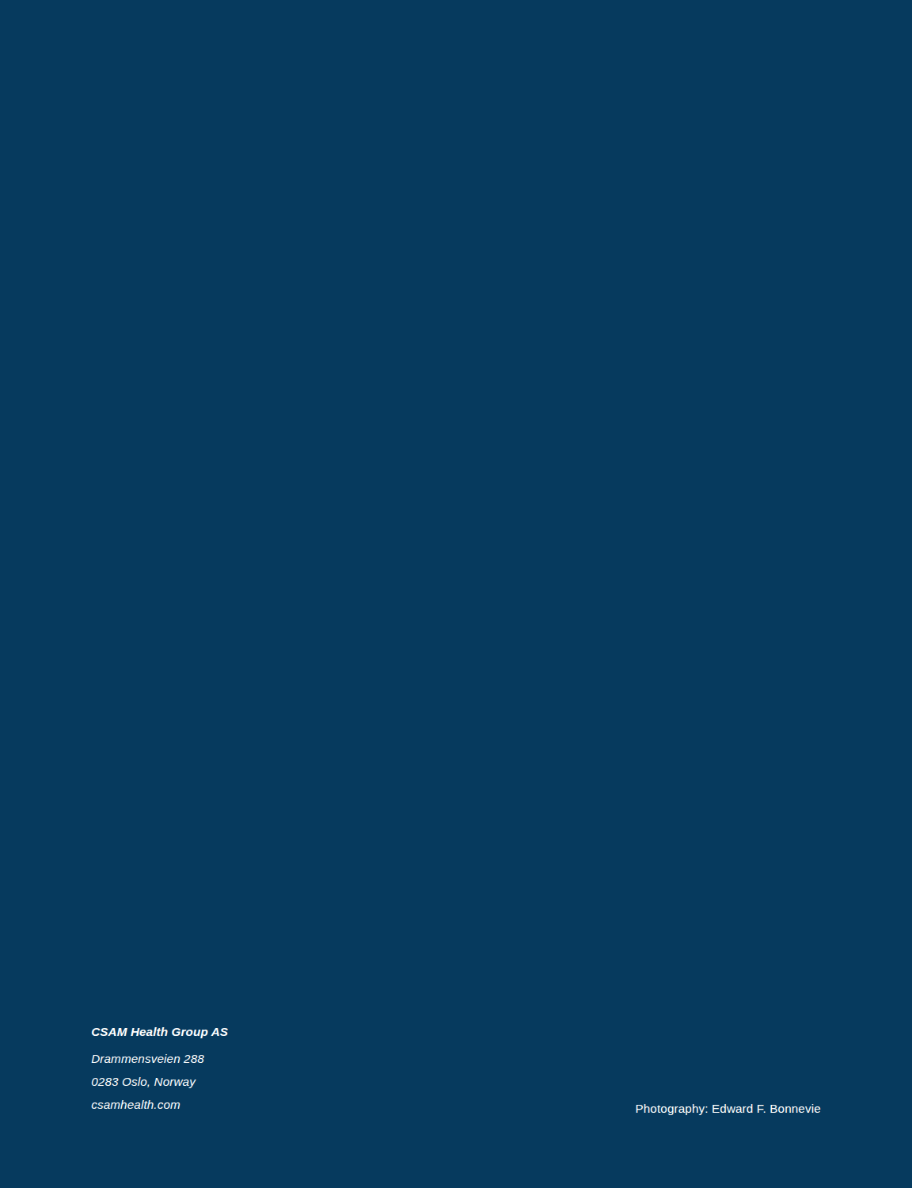CSAM Health Group AS
Drammensveien 288
0283 Oslo, Norway
csamhealth.com
Photography: Edward F. Bonnevie